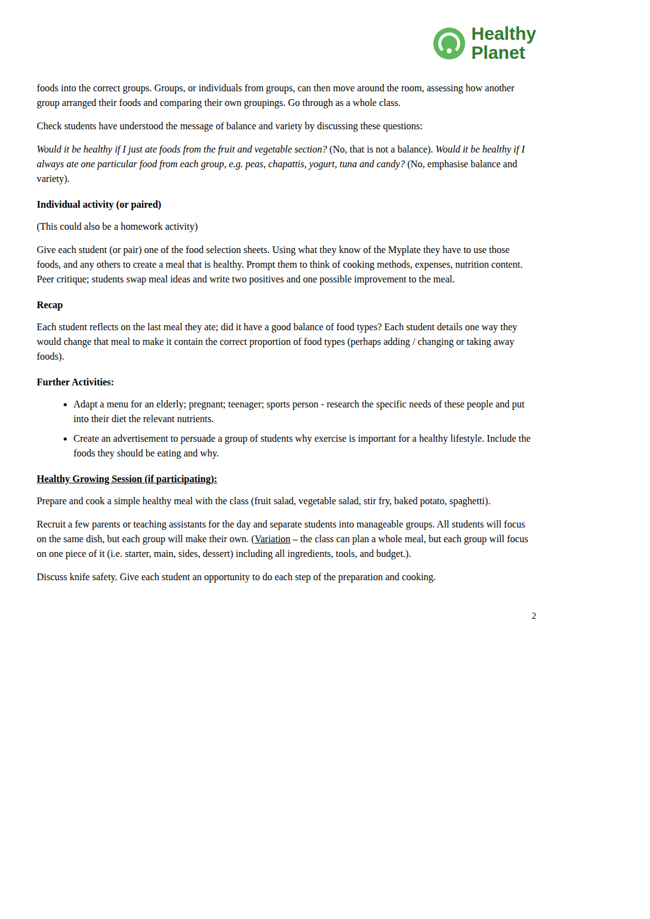Healthy
Planet
foods into the correct groups. Groups, or individuals from groups, can then move around the room, assessing how another group arranged their foods and comparing their own groupings. Go through as a whole class.
Check students have understood the message of balance and variety by discussing these questions:
Would it be healthy if I just ate foods from the fruit and vegetable section? (No, that is not a balance). Would it be healthy if I always ate one particular food from each group, e.g. peas, chapattis, yogurt, tuna and candy? (No, emphasise balance and variety).
Individual activity (or paired)
(This could also be a homework activity)
Give each student (or pair) one of the food selection sheets. Using what they know of the Myplate they have to use those foods, and any others to create a meal that is healthy. Prompt them to think of cooking methods, expenses, nutrition content. Peer critique; students swap meal ideas and write two positives and one possible improvement to the meal.
Recap
Each student reflects on the last meal they ate; did it have a good balance of food types? Each student details one way they would change that meal to make it contain the correct proportion of food types (perhaps adding / changing or taking away foods).
Further Activities:
Adapt a menu for an elderly; pregnant; teenager; sports person - research the specific needs of these people and put into their diet the relevant nutrients.
Create an advertisement to persuade a group of students why exercise is important for a healthy lifestyle. Include the foods they should be eating and why.
Healthy Growing Session (if participating):
Prepare and cook a simple healthy meal with the class (fruit salad, vegetable salad, stir fry, baked potato, spaghetti).
Recruit a few parents or teaching assistants for the day and separate students into manageable groups. All students will focus on the same dish, but each group will make their own. (Variation – the class can plan a whole meal, but each group will focus on one piece of it (i.e. starter, main, sides, dessert) including all ingredients, tools, and budget.).
Discuss knife safety. Give each student an opportunity to do each step of the preparation and cooking.
2